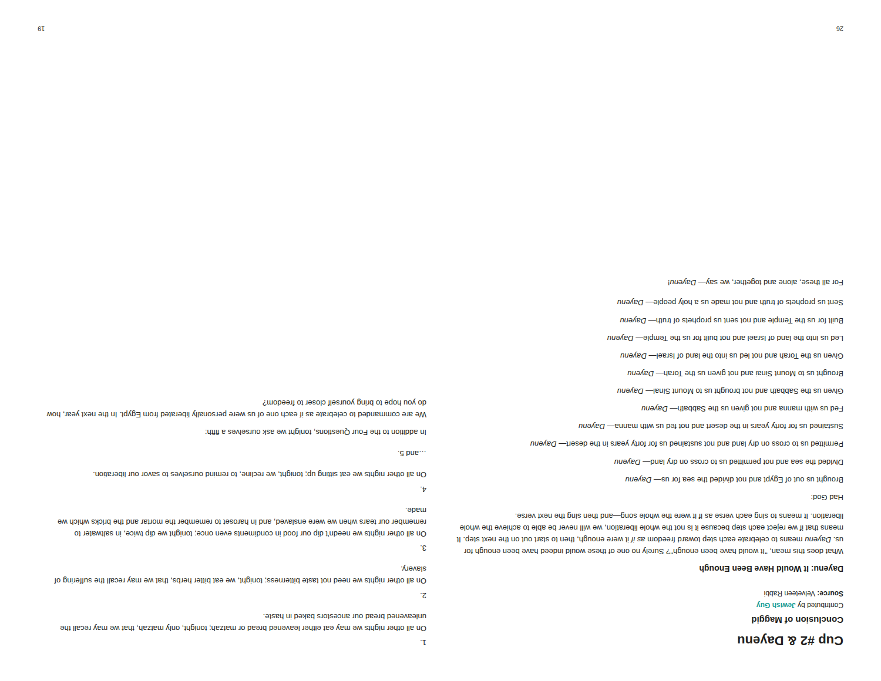Cup #2 & Dayenu
Conclusion of Maggid
Contributed by Jewish Guy
Source: Velveteen Rabbi
Dayenu: It Would Have Been Enough
What does this mean, "It would have been enough"? Surely no one of these would indeed have been enough for us. Dayenu means to celebrate each step toward freedom as if it were enough, then to start out on the next step. It means that if we reject each step because it is not the whole liberation, we will never be able to achieve the whole liberation. It means to sing each verse as if it were the whole song—and then sing the next verse.
Had God:
Brought us out of Egypt and not divided the sea for us— Dayenu
Divided the sea and not permitted us to cross on dry land— Dayenu
Permitted us to cross on dry land and not sustained us for forty years in the desert— Dayenu
Sustained us for forty years in the desert and not fed us with manna— Dayenu
Fed us with manna and not given us the Sabbath— Dayenu
Given us the Sabbath and not brought us to Mount Sinai— Dayenu
Brought us to Mount Sinai and not given us the Torah— Dayenu
Given us the Torah and not led us into the land of Israel— Dayenu
Led us into the land of Israel and not built for us the Temple— Dayenu
Built for us the Temple and not sent us prophets of truth— Dayenu
Sent us prophets of truth and not made us a holy people— Dayenu
For all these, alone and together, we say— Dayenu!
26
On all other nights we may eat either leavened bread or matzah; tonight, only matzah, that we may recall the unleavened bread our ancestors baked in haste.
On all other nights we need not taste bitterness; tonight, we eat bitter herbs, that we may recall the suffering of slavery.
On all other nights we needn't dip our food in condiments even once; tonight we dip twice, in saltwater to remember our tears when we were enslaved, and in haroset to remember the mortar and the bricks which we made.
On all other nights we eat sitting up; tonight, we recline, to remind ourselves to savor our liberation.
…and 5.
In addition to the Four Questions, tonight we ask ourselves a fifth:
We are commanded to celebrate as if each one of us were personally liberated from Egypt. In the next year, how do you hope to bring yourself closer to freedom?
19